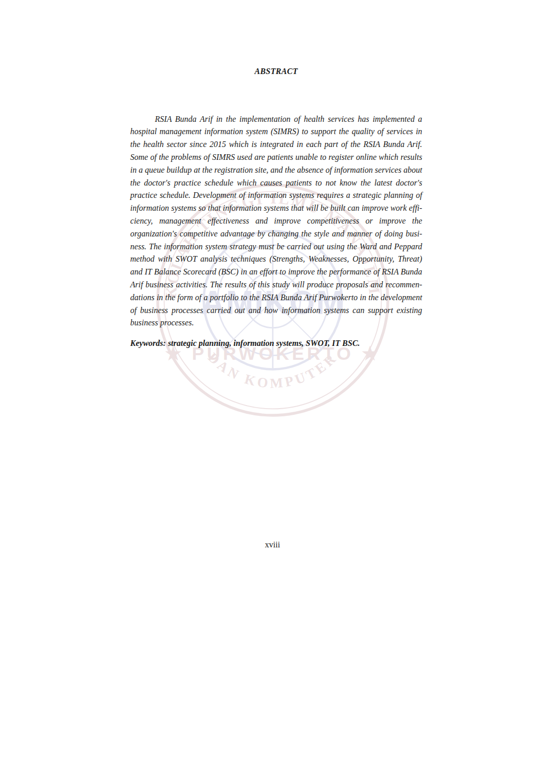SEKOLAH TINGGI ILMU MANAJEMEN DAN KOMPUTER AMIKOM ★ PURWOKERTO ★
ABSTRACT
RSIA Bunda Arif in the implementation of health services has implemented a hospital management information system (SIMRS) to support the quality of services in the health sector since 2015 which is integrated in each part of the RSIA Bunda Arif. Some of the problems of SIMRS used are patients unable to register online which results in a queue buildup at the registration site, and the absence of information services about the doctor's practice schedule which causes patients to not know the latest doctor's practice schedule. Development of information systems requires a strategic planning of information systems so that information systems that will be built can improve work efficiency, management effectiveness and improve competitiveness or improve the organization's competitive advantage by changing the style and manner of doing business. The information system strategy must be carried out using the Ward and Peppard method with SWOT analysis techniques (Strengths, Weaknesses, Opportunity, Threat) and IT Balance Scorecard (BSC) in an effort to improve the performance of RSIA Bunda Arif business activities. The results of this study will produce proposals and recommendations in the form of a portfolio to the RSIA Bunda Arif Purwokerto in the development of business processes carried out and how information systems can support existing business processes.
Keywords: strategic planning, information systems, SWOT, IT BSC.
xviii